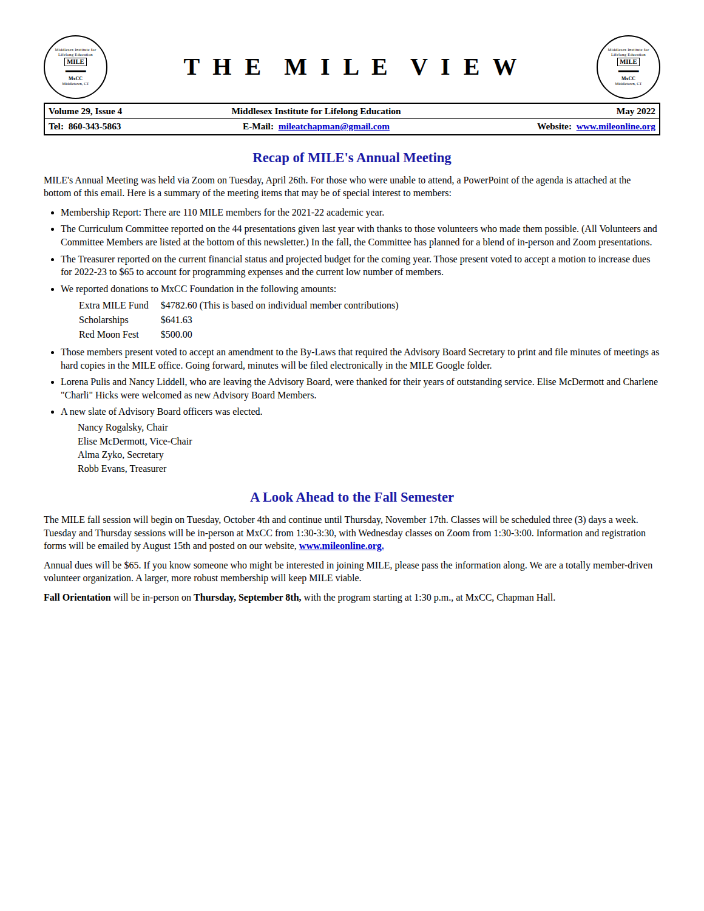Middlesex Institute for Lifelong Education
MILE
━━━
MxCC
Middletown, CT
T H E M I L E V I E W
Middlesex Institute for Lifelong Education
MILE
━━━
MxCC
Middletown, CT
| Volume 29, Issue 4 | Middlesex Institute for Lifelong Education | May 2022 |
| Tel: 860-343-5863 | E-Mail: mileatchapman@gmail.com | Website: www.mileonline.org |
Recap of MILE's Annual Meeting
MILE's Annual Meeting was held via Zoom on Tuesday, April 26th. For those who were unable to attend, a PowerPoint of the agenda is attached at the bottom of this email. Here is a summary of the meeting items that may be of special interest to members:
Membership Report: There are 110 MILE members for the 2021-22 academic year.
The Curriculum Committee reported on the 44 presentations given last year with thanks to those volunteers who made them possible. (All Volunteers and Committee Members are listed at the bottom of this newsletter.) In the fall, the Committee has planned for a blend of in-person and Zoom presentations.
The Treasurer reported on the current financial status and projected budget for the coming year. Those present voted to accept a motion to increase dues for 2022-23 to $65 to account for programming expenses and the current low number of members.
We reported donations to MxCC Foundation in the following amounts:
| Extra MILE Fund | $4782.60 (This is based on individual member contributions) |
| Scholarships | $641.63 |
| Red Moon Fest | $500.00 |
Those members present voted to accept an amendment to the By-Laws that required the Advisory Board Secretary to print and file minutes of meetings as hard copies in the MILE office. Going forward, minutes will be filed electronically in the MILE Google folder.
Lorena Pulis and Nancy Liddell, who are leaving the Advisory Board, were thanked for their years of outstanding service. Elise McDermott and Charlene "Charli" Hicks were welcomed as new Advisory Board Members.
A new slate of Advisory Board officers was elected.
Nancy Rogalsky, Chair
Elise McDermott, Vice-Chair
Alma Zyko, Secretary
Robb Evans, Treasurer
A Look Ahead to the Fall Semester
The MILE fall session will begin on Tuesday, October 4th and continue until Thursday, November 17th. Classes will be scheduled three (3) days a week. Tuesday and Thursday sessions will be in-person at MxCC from 1:30-3:30, with Wednesday classes on Zoom from 1:30-3:00. Information and registration forms will be emailed by August 15th and posted on our website, www.mileonline.org.
Annual dues will be $65. If you know someone who might be interested in joining MILE, please pass the information along. We are a totally member-driven volunteer organization. A larger, more robust membership will keep MILE viable.
Fall Orientation will be in-person on Thursday, September 8th, with the program starting at 1:30 p.m., at MxCC, Chapman Hall.